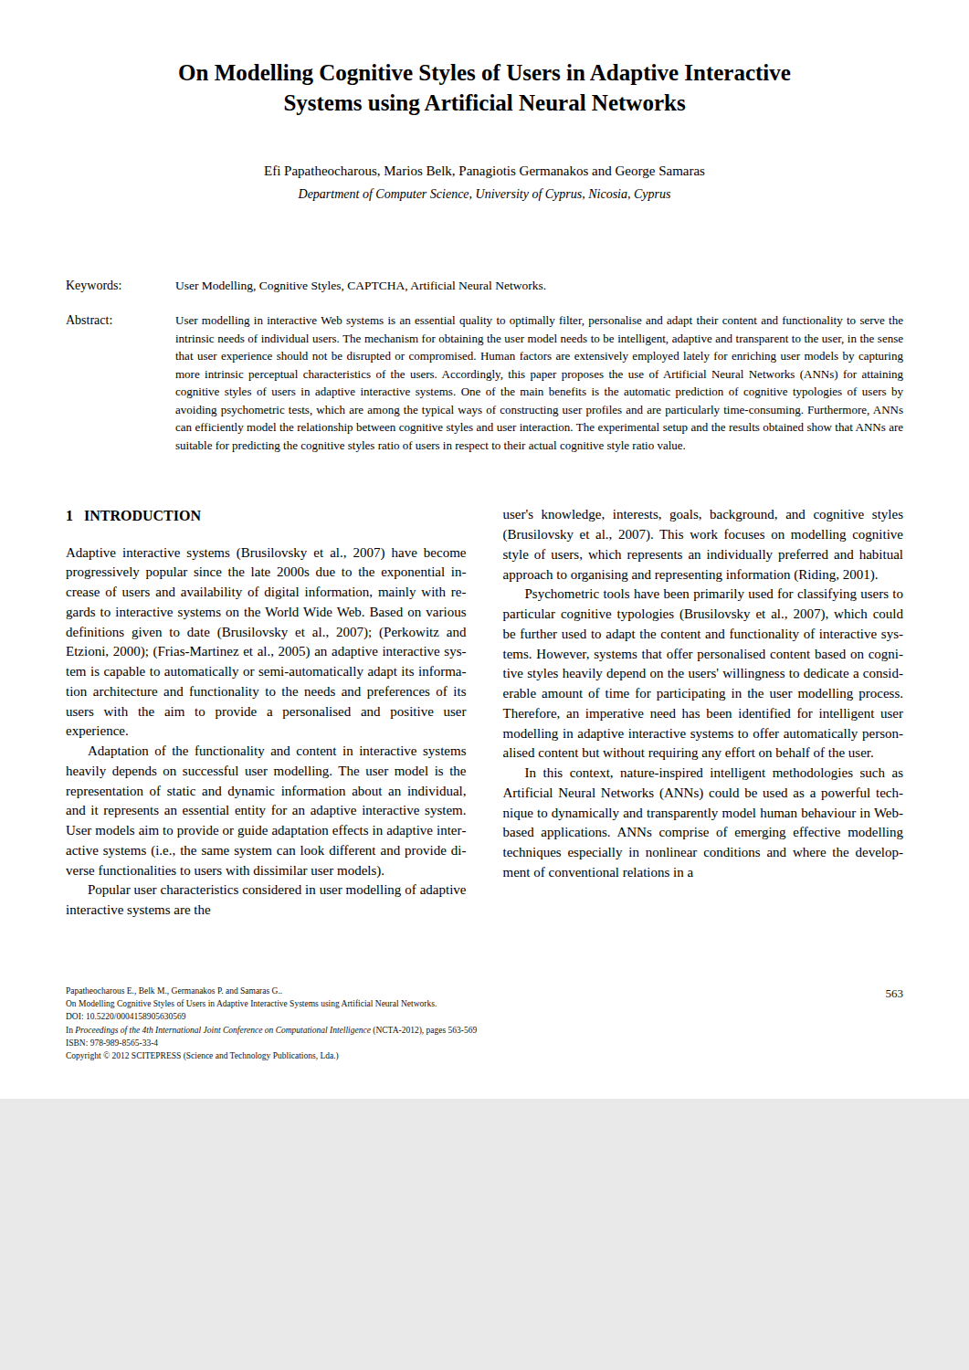On Modelling Cognitive Styles of Users in Adaptive Interactive
Systems using Artificial Neural Networks
Efi Papatheocharous, Marios Belk, Panagiotis Germanakos and George Samaras
Department of Computer Science, University of Cyprus, Nicosia, Cyprus
Keywords:
User Modelling, Cognitive Styles, CAPTCHA, Artificial Neural Networks.
Abstract:
User modelling in interactive Web systems is an essential quality to optimally filter, personalise and adapt their content and functionality to serve the intrinsic needs of individual users. The mechanism for obtaining the user model needs to be intelligent, adaptive and transparent to the user, in the sense that user experience should not be disrupted or compromised. Human factors are extensively employed lately for enriching user models by capturing more intrinsic perceptual characteristics of the users. Accordingly, this paper proposes the use of Artificial Neural Networks (ANNs) for attaining cognitive styles of users in adaptive interactive systems. One of the main benefits is the automatic prediction of cognitive typologies of users by avoiding psychometric tests, which are among the typical ways of constructing user profiles and are particularly time-consuming. Furthermore, ANNs can efficiently model the relationship between cognitive styles and user interaction. The experimental setup and the results obtained show that ANNs are suitable for predicting the cognitive styles ratio of users in respect to their actual cognitive style ratio value.
1 INTRODUCTION
Adaptive interactive systems (Brusilovsky et al., 2007) have become progressively popular since the late 2000s due to the exponential increase of users and availability of digital information, mainly with regards to interactive systems on the World Wide Web. Based on various definitions given to date (Brusilovsky et al., 2007); (Perkowitz and Etzioni, 2000); (Frias-Martinez et al., 2005) an adaptive interactive system is capable to automatically or semi-automatically adapt its information architecture and functionality to the needs and preferences of its users with the aim to provide a personalised and positive user experience.
Adaptation of the functionality and content in interactive systems heavily depends on successful user modelling. The user model is the representation of static and dynamic information about an individual, and it represents an essential entity for an adaptive interactive system. User models aim to provide or guide adaptation effects in adaptive interactive systems (i.e., the same system can look different and provide diverse functionalities to users with dissimilar user models).
Popular user characteristics considered in user modelling of adaptive interactive systems are the
user's knowledge, interests, goals, background, and cognitive styles (Brusilovsky et al., 2007). This work focuses on modelling cognitive style of users, which represents an individually preferred and habitual approach to organising and representing information (Riding, 2001).
Psychometric tools have been primarily used for classifying users to particular cognitive typologies (Brusilovsky et al., 2007), which could be further used to adapt the content and functionality of interactive systems. However, systems that offer personalised content based on cognitive styles heavily depend on the users' willingness to dedicate a considerable amount of time for participating in the user modelling process. Therefore, an imperative need has been identified for intelligent user modelling in adaptive interactive systems to offer automatically personalised content but without requiring any effort on behalf of the user.
In this context, nature-inspired intelligent methodologies such as Artificial Neural Networks (ANNs) could be used as a powerful technique to dynamically and transparently model human behaviour in Web-based applications. ANNs comprise of emerging effective modelling techniques especially in nonlinear conditions and where the development of conventional relations in a
563
Papatheocharous E., Belk M., Germanakos P. and Samaras G.. On Modelling Cognitive Styles of Users in Adaptive Interactive Systems using Artificial Neural Networks. DOI: 10.5220/0004158905630569 In Proceedings of the 4th International Joint Conference on Computational Intelligence (NCTA-2012), pages 563-569 ISBN: 978-989-8565-33-4 Copyright © 2012 SCITEPRESS (Science and Technology Publications, Lda.)